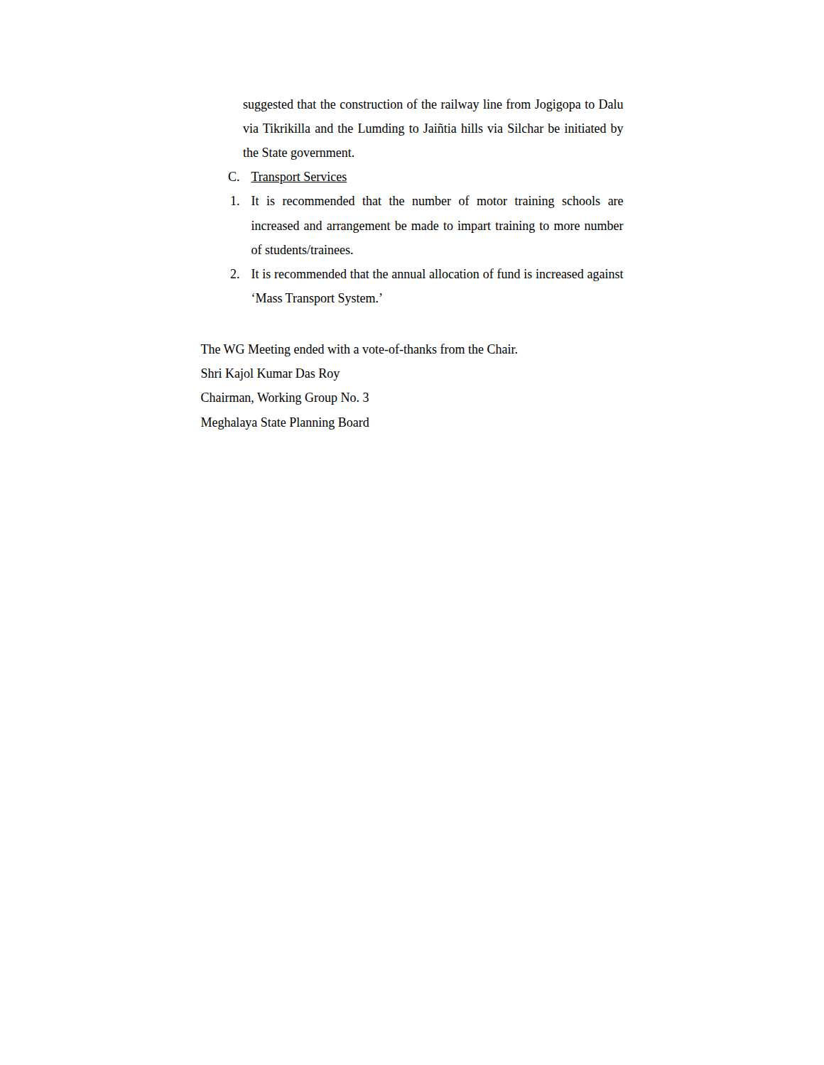suggested that the construction of the railway line from Jogigopa to Dalu via Tikrikilla and the Lumding to Jaiñtia hills via Silchar be initiated by the State government.
Transport Services
It is recommended that the number of motor training schools are increased and arrangement be made to impart training to more number of students/trainees.
It is recommended that the annual allocation of fund is increased against ‘Mass Transport System.’
The WG Meeting ended with a vote-of-thanks from the Chair.
Shri Kajol Kumar Das Roy
Chairman, Working Group No. 3
Meghalaya State Planning Board